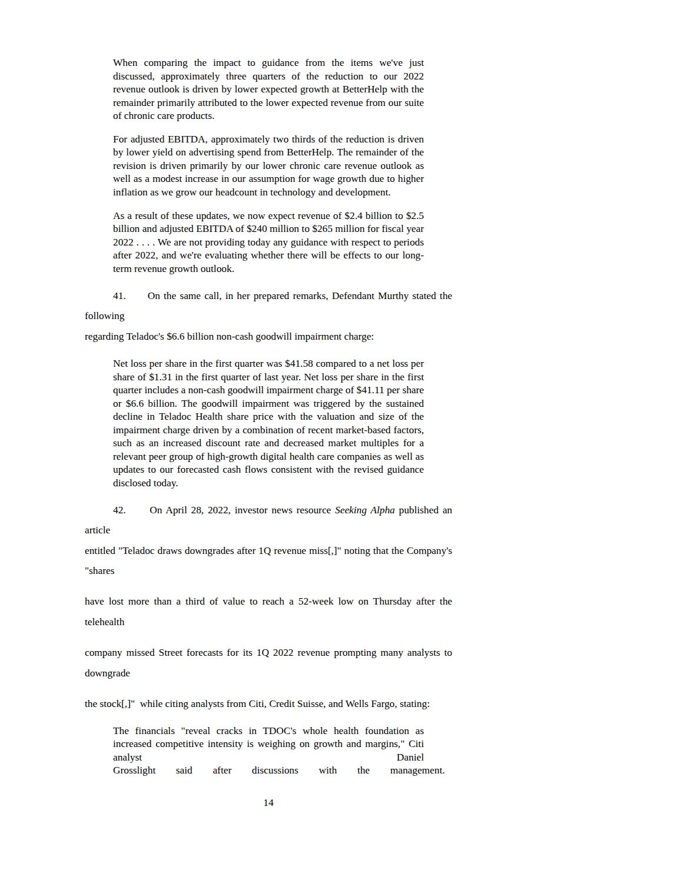When comparing the impact to guidance from the items we've just discussed, approximately three quarters of the reduction to our 2022 revenue outlook is driven by lower expected growth at BetterHelp with the remainder primarily attributed to the lower expected revenue from our suite of chronic care products.
For adjusted EBITDA, approximately two thirds of the reduction is driven by lower yield on advertising spend from BetterHelp. The remainder of the revision is driven primarily by our lower chronic care revenue outlook as well as a modest increase in our assumption for wage growth due to higher inflation as we grow our headcount in technology and development.
As a result of these updates, we now expect revenue of $2.4 billion to $2.5 billion and adjusted EBITDA of $240 million to $265 million for fiscal year 2022 . . . . We are not providing today any guidance with respect to periods after 2022, and we're evaluating whether there will be effects to our long-term revenue growth outlook.
41. On the same call, in her prepared remarks, Defendant Murthy stated the following
regarding Teladoc's $6.6 billion non-cash goodwill impairment charge:
Net loss per share in the first quarter was $41.58 compared to a net loss per share of $1.31 in the first quarter of last year. Net loss per share in the first quarter includes a non-cash goodwill impairment charge of $41.11 per share or $6.6 billion. The goodwill impairment was triggered by the sustained decline in Teladoc Health share price with the valuation and size of the impairment charge driven by a combination of recent market-based factors, such as an increased discount rate and decreased market multiples for a relevant peer group of high-growth digital health care companies as well as updates to our forecasted cash flows consistent with the revised guidance disclosed today.
42. On April 28, 2022, investor news resource Seeking Alpha published an article
entitled "Teladoc draws downgrades after 1Q revenue miss[,]" noting that the Company's "shares
have lost more than a third of value to reach a 52-week low on Thursday after the telehealth
company missed Street forecasts for its 1Q 2022 revenue prompting many analysts to downgrade
the stock[,]" while citing analysts from Citi, Credit Suisse, and Wells Fargo, stating:
The financials "reveal cracks in TDOC's whole health foundation as increased competitive intensity is weighing on growth and margins," Citi analyst Daniel Grosslight said after discussions with the management.
14